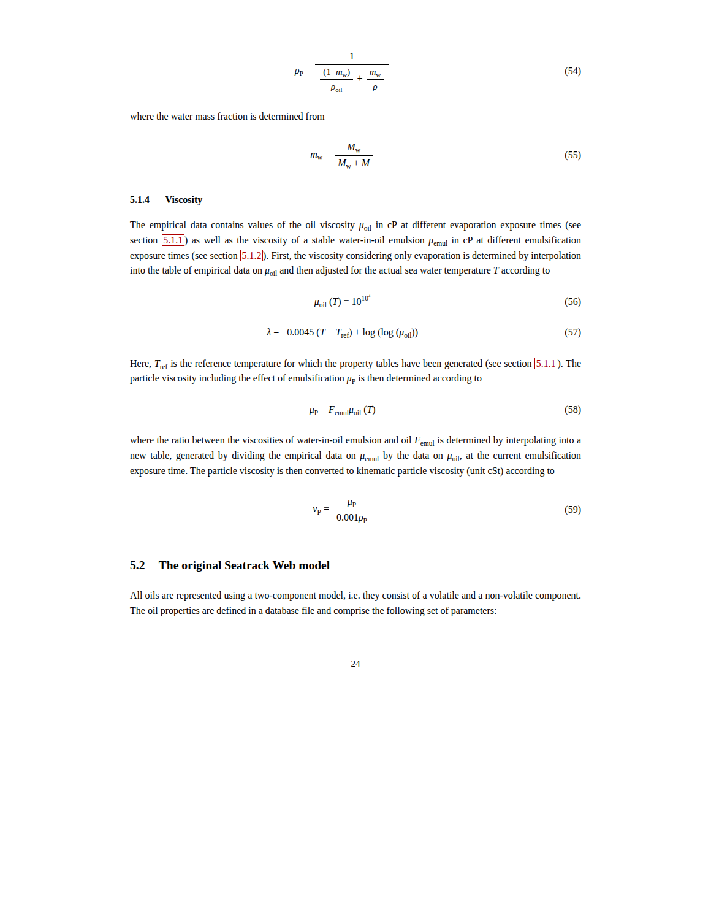ρP = 1 (1−mw) ρoil + mw ρ
(54)
where the water mass fraction is determined from
mw = Mw Mw + M
(55)
5.1.4 Viscosity
The empirical data contains values of the oil viscosity μoil in cP at different evaporation exposure times (see section 5.1.1) as well as the viscosity of a stable water-in-oil emulsion μemul in cP at different emulsification exposure times (see section 5.1.2). First, the viscosity considering only evaporation is determined by interpolation into the table of empirical data on μoil and then adjusted for the actual sea water temperature T according to
μoil (T) = 1010λ
(56)
λ = −0.0045 (T − Tref) + log (log (μoil))
(57)
Here, Tref is the reference temperature for which the property tables have been generated (see section 5.1.1). The particle viscosity including the effect of emulsification μP is then determined according to
μP = Femulμoil (T)
(58)
where the ratio between the viscosities of water-in-oil emulsion and oil Femul is determined by interpolating into a new table, generated by dividing the empirical data on μemul by the data on μoil, at the current emulsification exposure time. The particle viscosity is then converted to kinematic particle viscosity (unit cSt) according to
νP = μP 0.001ρP
(59)
5.2 The original Seatrack Web model
All oils are represented using a two-component model, i.e. they consist of a volatile and a non-volatile component. The oil properties are defined in a database file and comprise the following set of parameters:
24